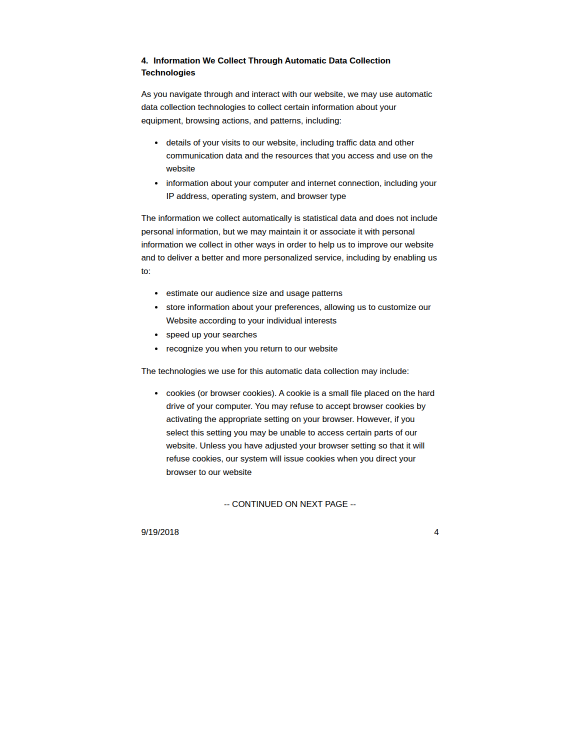4. Information We Collect Through Automatic Data Collection Technologies
As you navigate through and interact with our website, we may use automatic data collection technologies to collect certain information about your equipment, browsing actions, and patterns, including:
details of your visits to our website, including traffic data and other communication data and the resources that you access and use on the website
information about your computer and internet connection, including your IP address, operating system, and browser type
The information we collect automatically is statistical data and does not include personal information, but we may maintain it or associate it with personal information we collect in other ways in order to help us to improve our website and to deliver a better and more personalized service, including by enabling us to:
estimate our audience size and usage patterns
store information about your preferences, allowing us to customize our Website according to your individual interests
speed up your searches
recognize you when you return to our website
The technologies we use for this automatic data collection may include:
cookies (or browser cookies). A cookie is a small file placed on the hard drive of your computer. You may refuse to accept browser cookies by activating the appropriate setting on your browser. However, if you select this setting you may be unable to access certain parts of our website. Unless you have adjusted your browser setting so that it will refuse cookies, our system will issue cookies when you direct your browser to our website
-- CONTINUED ON NEXT PAGE --
9/19/2018
4